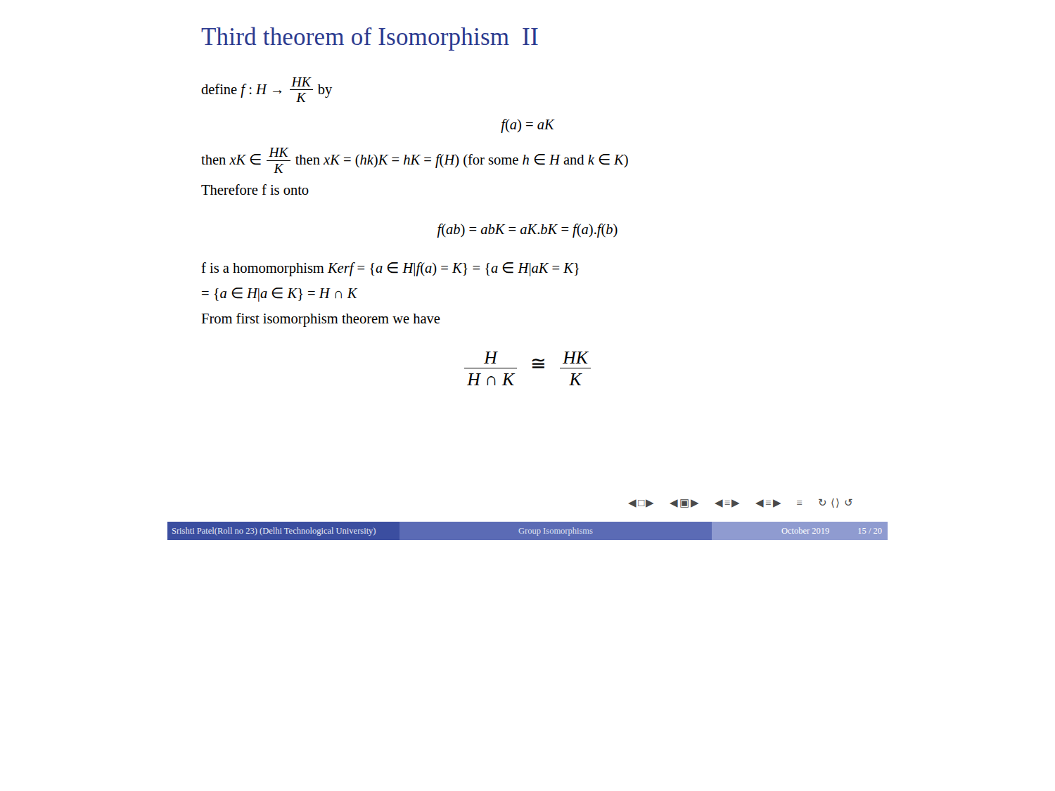Third theorem of Isomorphism II
define f : H → HK K by
f(a) = aK
then xK ∈ HK K then xK = (hk)K = hK = f(H) (for some h ∈ H and k ∈ K)
Therefore f is onto
f(ab) = abK = aK.bK = f(a).f(b)
f is a homomorphism Kerf = {a ∈ H|f(a) = K} = {a ∈ H|aK = K}
= {a ∈ H|a ∈ K} = H ∩ K
From first isomorphism theorem we have
HH ∩ K ≅ HK K
◀□▶ ◀▣▶ ◀≡▶ ◀≡▶ ≡ ↻ ⟨⟩ ↺
Srishti Patel(Roll no 23) (Delhi Technological University)
Group Isomorphisms
October 201915 / 20